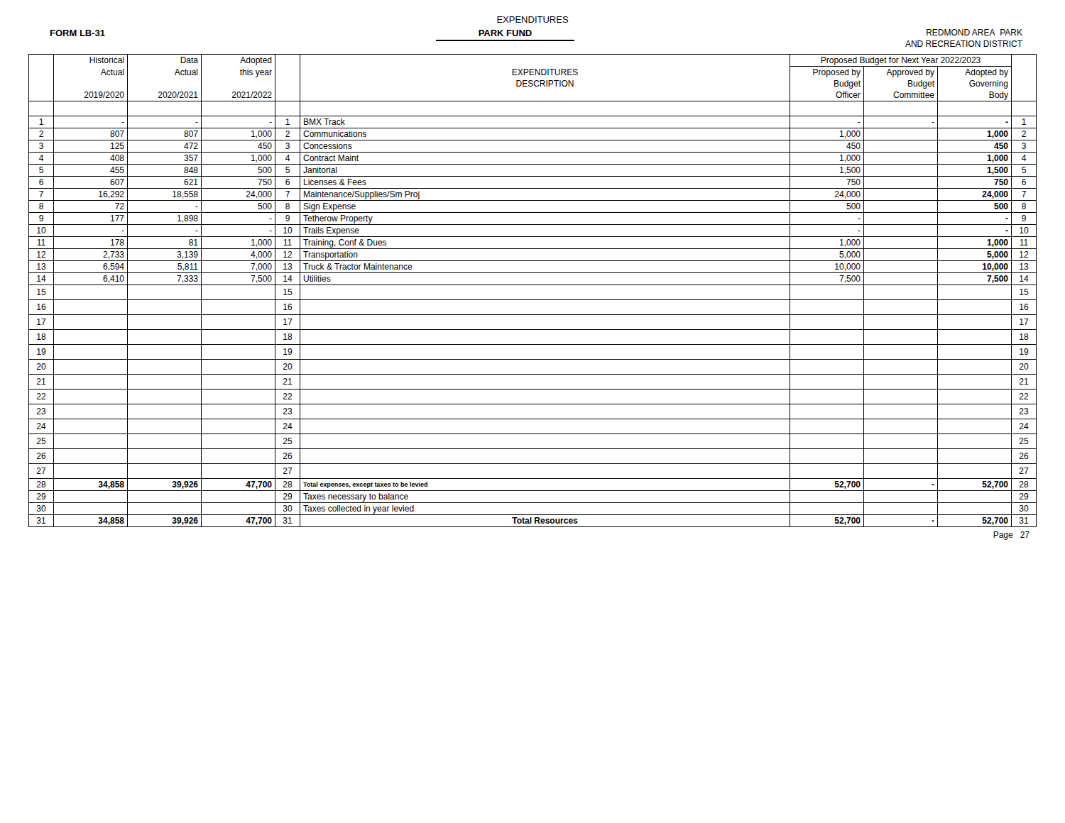EXPENDITURES
FORM LB-31
PARK FUND
REDMOND AREA PARK
AND RECREATION DISTRICT
| | Historical | Data | Adopted | | | Proposed Budget for Next Year 2022/2023 | |
| --- | --- | --- | --- | --- | --- | --- | --- |
| | Actual | Actual | this year | | EXPENDITURES | Proposed by | Approved by | Adopted by | |
| | | | | | DESCRIPTION | Budget | Budget | Governing | |
| | 2019/2020 | 2020/2021 | 2021/2022 | | | Officer | Committee | Body | |
| 1 | - | - | - | 1 | BMX Track | - | - | - | 1 |
| 2 | 807 | 807 | 1,000 | 2 | Communications | 1,000 | | 1,000 | 2 |
| 3 | 125 | 472 | 450 | 3 | Concessions | 450 | | 450 | 3 |
| 4 | 408 | 357 | 1,000 | 4 | Contract Maint | 1,000 | | 1,000 | 4 |
| 5 | 455 | 848 | 500 | 5 | Janitorial | 1,500 | | 1,500 | 5 |
| 6 | 607 | 621 | 750 | 6 | Licenses & Fees | 750 | | 750 | 6 |
| 7 | 16,292 | 18,558 | 24,000 | 7 | Maintenance/Supplies/Sm Proj | 24,000 | | 24,000 | 7 |
| 8 | 72 | - | 500 | 8 | Sign Expense | 500 | | 500 | 8 |
| 9 | 177 | 1,898 | - | 9 | Tetherow Property | - | | - | 9 |
| 10 | - | - | - | 10 | Trails Expense | - | | - | 10 |
| 11 | 178 | 81 | 1,000 | 11 | Training, Conf & Dues | 1,000 | | 1,000 | 11 |
| 12 | 2,733 | 3,139 | 4,000 | 12 | Transportation | 5,000 | | 5,000 | 12 |
| 13 | 6,594 | 5,811 | 7,000 | 13 | Truck & Tractor Maintenance | 10,000 | | 10,000 | 13 |
| 14 | 6,410 | 7,333 | 7,500 | 14 | Utilities | 7,500 | | 7,500 | 14 |
| 15 | | | | 15 | | | | | 15 |
| 16 | | | | 16 | | | | | 16 |
| 17 | | | | 17 | | | | | 17 |
| 18 | | | | 18 | | | | | 18 |
| 19 | | | | 19 | | | | | 19 |
| 20 | | | | 20 | | | | | 20 |
| 21 | | | | 21 | | | | | 21 |
| 22 | | | | 22 | | | | | 22 |
| 23 | | | | 23 | | | | | 23 |
| 24 | | | | 24 | | | | | 24 |
| 25 | | | | 25 | | | | | 25 |
| 26 | | | | 26 | | | | | 26 |
| 27 | | | | 27 | | | | | 27 |
| 28 | 34,858 | 39,926 | 47,700 | 28 | Total expenses, except taxes to be levied | 52,700 | - | 52,700 | 28 |
| 29 | | | | 29 | Taxes necessary to balance | | | | 29 |
| 30 | | | | 30 | Taxes collected in year levied | | | | 30 |
| 31 | 34,858 | 39,926 | 47,700 | 31 | Total Resources | 52,700 | - | 52,700 | 31 |
Page 27